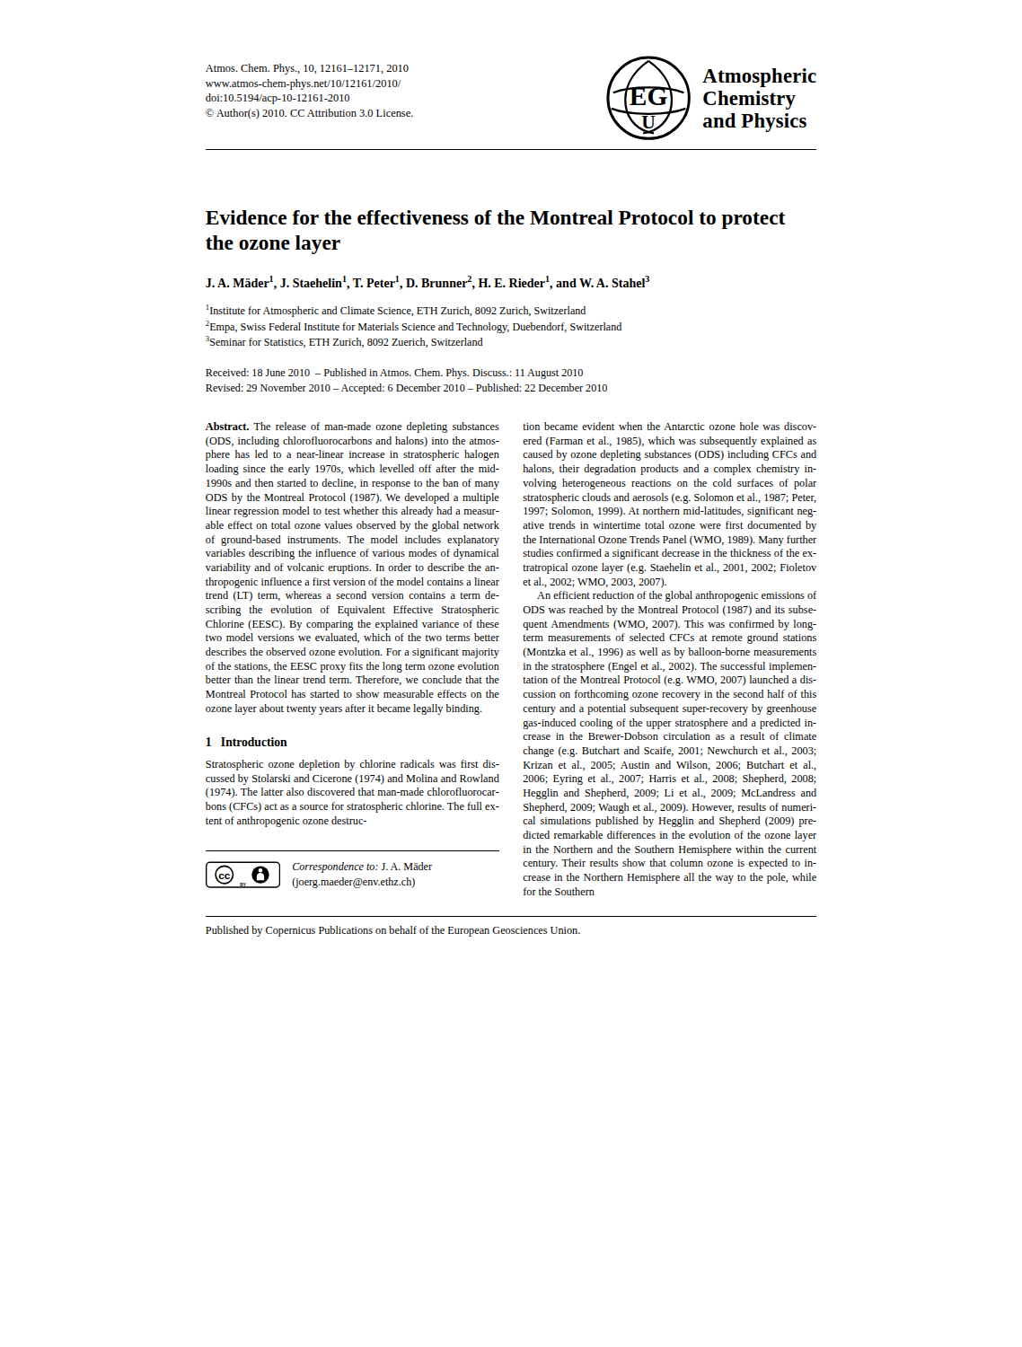Atmos. Chem. Phys., 10, 12161–12171, 2010
www.atmos-chem-phys.net/10/12161/2010/
doi:10.5194/acp-10-12161-2010
© Author(s) 2010. CC Attribution 3.0 License.
EG U
Atmospheric
Chemistry
and Physics
Evidence for the effectiveness of the Montreal Protocol to protect the ozone layer
J. A. Mäder1, J. Staehelin1, T. Peter1, D. Brunner2, H. E. Rieder1, and W. A. Stahel3
1Institute for Atmospheric and Climate Science, ETH Zurich, 8092 Zurich, Switzerland
2Empa, Swiss Federal Institute for Materials Science and Technology, Duebendorf, Switzerland
3Seminar for Statistics, ETH Zurich, 8092 Zuerich, Switzerland
Received: 18 June 2010 – Published in Atmos. Chem. Phys. Discuss.: 11 August 2010
Revised: 29 November 2010 – Accepted: 6 December 2010 – Published: 22 December 2010
Abstract. The release of man-made ozone depleting substances (ODS, including chlorofluorocarbons and halons) into the atmosphere has led to a near-linear increase in stratospheric halogen loading since the early 1970s, which levelled off after the mid-1990s and then started to decline, in response to the ban of many ODS by the Montreal Protocol (1987). We developed a multiple linear regression model to test whether this already had a measurable effect on total ozone values observed by the global network of ground-based instruments. The model includes explanatory variables describing the influence of various modes of dynamical variability and of volcanic eruptions. In order to describe the anthropogenic influence a first version of the model contains a linear trend (LT) term, whereas a second version contains a term describing the evolution of Equivalent Effective Stratospheric Chlorine (EESC). By comparing the explained variance of these two model versions we evaluated, which of the two terms better describes the observed ozone evolution. For a significant majority of the stations, the EESC proxy fits the long term ozone evolution better than the linear trend term. Therefore, we conclude that the Montreal Protocol has started to show measurable effects on the ozone layer about twenty years after it became legally binding.
1 Introduction
Stratospheric ozone depletion by chlorine radicals was first discussed by Stolarski and Cicerone (1974) and Molina and Rowland (1974). The latter also discovered that man-made chlorofluorocarbons (CFCs) act as a source for stratospheric chlorine. The full extent of anthropogenic ozone destruc-
cc BY
Correspondence to: J. A. Mäder
(joerg.maeder@env.ethz.ch)
tion became evident when the Antarctic ozone hole was discovered (Farman et al., 1985), which was subsequently explained as caused by ozone depleting substances (ODS) including CFCs and halons, their degradation products and a complex chemistry involving heterogeneous reactions on the cold surfaces of polar stratospheric clouds and aerosols (e.g. Solomon et al., 1987; Peter, 1997; Solomon, 1999). At northern mid-latitudes, significant negative trends in wintertime total ozone were first documented by the International Ozone Trends Panel (WMO, 1989). Many further studies confirmed a significant decrease in the thickness of the extratropical ozone layer (e.g. Staehelin et al., 2001, 2002; Fioletov et al., 2002; WMO, 2003, 2007).
An efficient reduction of the global anthropogenic emissions of ODS was reached by the Montreal Protocol (1987) and its subsequent Amendments (WMO, 2007). This was confirmed by long-term measurements of selected CFCs at remote ground stations (Montzka et al., 1996) as well as by balloon-borne measurements in the stratosphere (Engel et al., 2002). The successful implementation of the Montreal Protocol (e.g. WMO, 2007) launched a discussion on forthcoming ozone recovery in the second half of this century and a potential subsequent super-recovery by greenhouse gas-induced cooling of the upper stratosphere and a predicted increase in the Brewer-Dobson circulation as a result of climate change (e.g. Butchart and Scaife, 2001; Newchurch et al., 2003; Krizan et al., 2005; Austin and Wilson, 2006; Butchart et al., 2006; Eyring et al., 2007; Harris et al., 2008; Shepherd, 2008; Hegglin and Shepherd, 2009; Li et al., 2009; McLandress and Shepherd, 2009; Waugh et al., 2009). However, results of numerical simulations published by Hegglin and Shepherd (2009) predicted remarkable differences in the evolution of the ozone layer in the Northern and the Southern Hemisphere within the current century. Their results show that column ozone is expected to increase in the Northern Hemisphere all the way to the pole, while for the Southern
Published by Copernicus Publications on behalf of the European Geosciences Union.